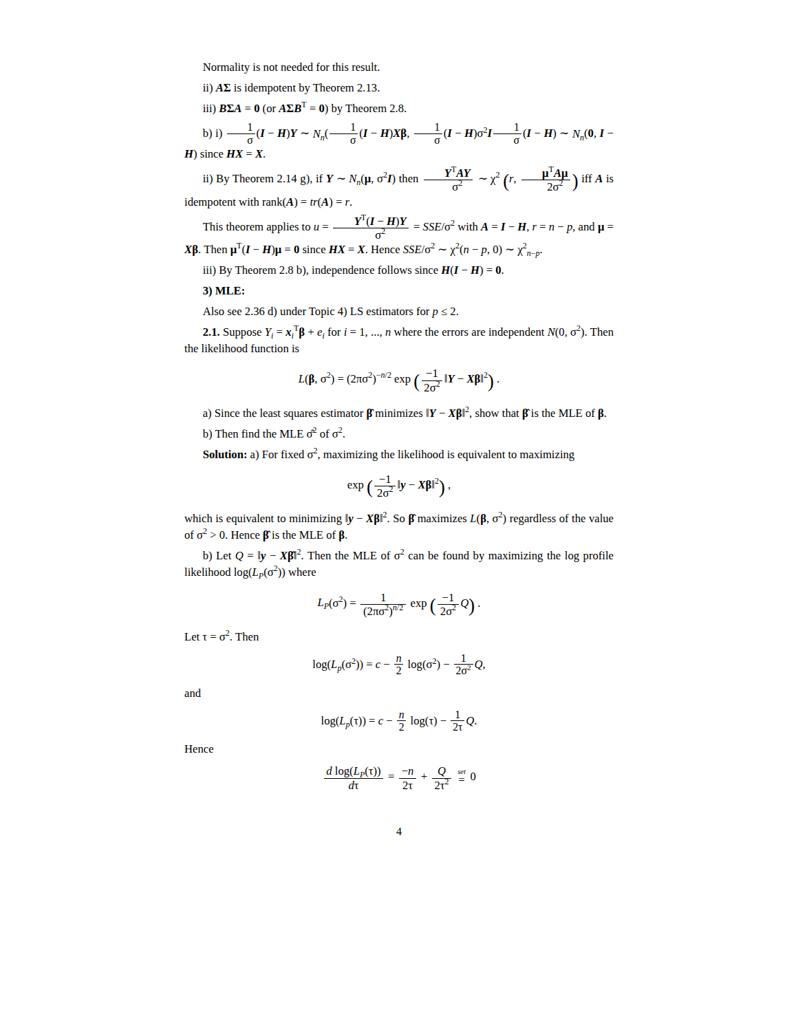Normality is not needed for this result.
ii) AΣ is idempotent by Theorem 2.13.
iii) BΣA = 0 (or AΣBT = 0) by Theorem 2.8.
b) i) 1 σ(I − H)Y ∼ Nn(1 σ(I − H)Xβ, 1 σ(I − H)σ2I 1 σ(I − H) ∼ Nn(0, I − H) since HX = X.
ii) By Theorem 2.14 g), if Y ∼ Nn(μ, σ2I) then YTAY σ2 ∼ χ2 (r, μTAμ 2σ2) iff A is idempotent with rank(A) = tr(A) = r.
This theorem applies to u = YT(I − H)Y σ2 = SSE/σ2 with A = I − H, r = n − p, and μ = Xβ. Then μT(I − H)μ = 0 since HX = X. Hence SSE/σ2 ∼ χ2(n − p, 0) ∼ χ2n−p.
iii) By Theorem 2.8 b), independence follows since H(I − H) = 0.
3) MLE:
Also see 2.36 d) under Topic 4) LS estimators for p ≤ 2.
2.1. Suppose Yi = xiTβ + ei for i = 1, ..., n where the errors are independent N(0, σ2). Then the likelihood function is
L(β, σ2) = (2πσ2)−n/2 exp (−12σ2‖Y − Xβ‖2) .
a) Since the least squares estimator β̂ minimizes ‖Y − Xβ‖2, show that β̂ is the MLE of β.
b) Then find the MLE σ̂2 of σ2.
Solution: a) For fixed σ2, maximizing the likelihood is equivalent to maximizing
exp (−12σ2‖y − Xβ‖2) ,
which is equivalent to minimizing ‖y − Xβ‖2. So β̂ maximizes L(β, σ2) regardless of the value of σ2 > 0. Hence β̂ is the MLE of β.
b) Let Q = ‖y − Xβ̂‖2. Then the MLE of σ2 can be found by maximizing the log profile likelihood log(LP(σ2)) where
LP(σ2) = 1(2πσ2)n/2 exp (−12σ2 Q) .
Let τ = σ2. Then
log(Lp(σ2)) = c − n 2 log(σ2) − 12σ2 Q,
and
log(Lp(τ)) = c − n 2 log(τ) − 12τ Q.
Hence
d log(LP(τ)) dτ = −n 2τ + Q 2τ2 set= 0
4